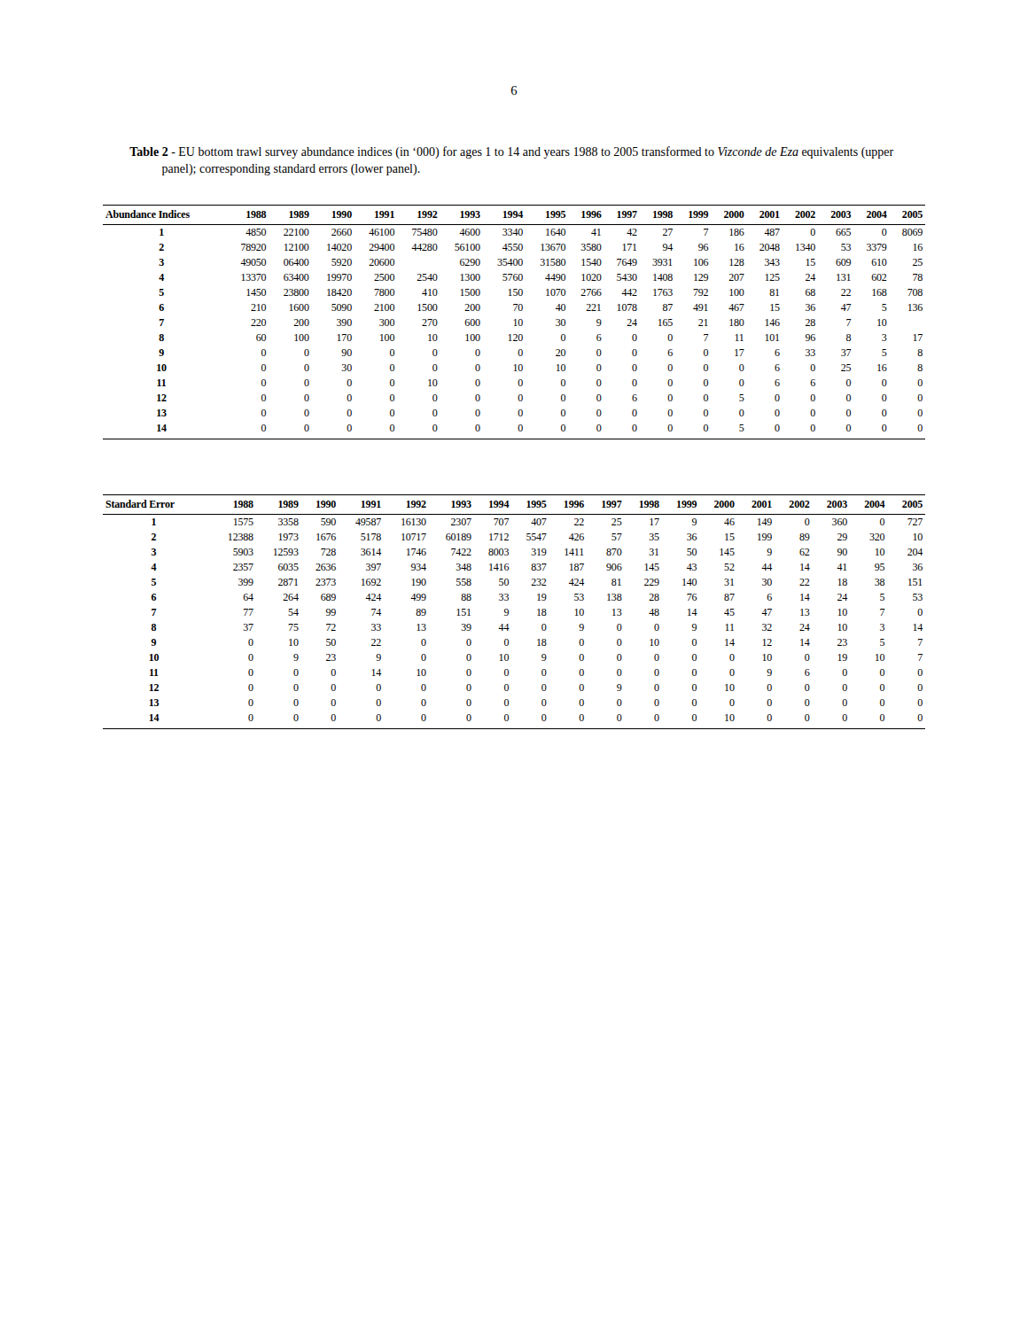6
Table 2 - EU bottom trawl survey abundance indices (in ‘000) for ages 1 to 14 and years 1988 to 2005 transformed to Vizconde de Eza equivalents (upper panel); corresponding standard errors (lower panel).
| Abundance Indices | 1988 | 1989 | 1990 | 1991 | 1992 | 1993 | 1994 | 1995 | 1996 | 1997 | 1998 | 1999 | 2000 | 2001 | 2002 | 2003 | 2004 | 2005 |
| --- | --- | --- | --- | --- | --- | --- | --- | --- | --- | --- | --- | --- | --- | --- | --- | --- | --- | --- |
| 1 | 4850 | 22100 | 2660 | 46100 | 75480 | 4600 | 3340 | 1640 | 41 | 42 | 27 | 7 | 186 | 487 | 0 | 665 | 0 | 8069 |
| 2 | 78920 | 12100 | 14020 | 29400 | 44280 | 56100 | 4550 | 13670 | 3580 | 171 | 94 | 96 | 16 | 2048 | 1340 | 53 | 3379 | 16 |
| 3 | 49050 | 06400 | 5920 | 20600 | | 6290 | 35400 | 31580 | 1540 | 7649 | 3931 | 106 | 128 | 343 | 15 | 609 | 610 | 25 |
| 4 | 13370 | 63400 | 19970 | 2500 | 2540 | 1300 | 5760 | 4490 | 1020 | 5430 | 1408 | 129 | 207 | 125 | 24 | 131 | 602 | 78 |
| 5 | 1450 | 23800 | 18420 | 7800 | 410 | 1500 | 150 | 1070 | 2766 | 442 | 1763 | 792 | 100 | 81 | 68 | 22 | 168 | 708 |
| 6 | 210 | 1600 | 5090 | 2100 | 1500 | 200 | 70 | 40 | 221 | 1078 | 87 | 491 | 467 | 15 | 36 | 47 | 5 | 136 |
| 7 | 220 | 200 | 390 | 300 | 270 | 600 | 10 | 30 | 9 | 24 | 165 | 21 | 180 | 146 | 28 | 7 | 10 | |
| 8 | 60 | 100 | 170 | 100 | 10 | 100 | 120 | 0 | 6 | 0 | 0 | 7 | 11 | 101 | 96 | 8 | 3 | 17 |
| 9 | 0 | 0 | 90 | 0 | 0 | 0 | 0 | 20 | 0 | 0 | 6 | 0 | 17 | 6 | 33 | 37 | 5 | 8 |
| 10 | 0 | 0 | 30 | 0 | 0 | 0 | 10 | 10 | 0 | 0 | 0 | 0 | 0 | 6 | 0 | 25 | 16 | 8 |
| 11 | 0 | 0 | 0 | 0 | 10 | 0 | 0 | 0 | 0 | 0 | 0 | 0 | 0 | 6 | 6 | 0 | 0 | 0 |
| 12 | 0 | 0 | 0 | 0 | 0 | 0 | 0 | 0 | 0 | 6 | 0 | 0 | 5 | 0 | 0 | 0 | 0 | 0 |
| 13 | 0 | 0 | 0 | 0 | 0 | 0 | 0 | 0 | 0 | 0 | 0 | 0 | 0 | 0 | 0 | 0 | 0 | 0 |
| 14 | 0 | 0 | 0 | 0 | 0 | 0 | 0 | 0 | 0 | 0 | 0 | 0 | 5 | 0 | 0 | 0 | 0 | 0 |
| Standard Error | 1988 | 1989 | 1990 | 1991 | 1992 | 1993 | 1994 | 1995 | 1996 | 1997 | 1998 | 1999 | 2000 | 2001 | 2002 | 2003 | 2004 | 2005 |
| --- | --- | --- | --- | --- | --- | --- | --- | --- | --- | --- | --- | --- | --- | --- | --- | --- | --- | --- |
| 1 | 1575 | 3358 | 590 | 49587 | 16130 | 2307 | 707 | 407 | 22 | 25 | 17 | 9 | 46 | 149 | 0 | 360 | 0 | 727 |
| 2 | 12388 | 1973 | 1676 | 5178 | 10717 | 60189 | 1712 | 5547 | 426 | 57 | 35 | 36 | 15 | 199 | 89 | 29 | 320 | 10 |
| 3 | 5903 | 12593 | 728 | 3614 | 1746 | 7422 | 8003 | 319 | 1411 | 870 | 31 | 50 | 145 | 9 | 62 | 90 | 10 | 204 |
| 4 | 2357 | 6035 | 2636 | 397 | 934 | 348 | 1416 | 837 | 187 | 906 | 145 | 43 | 52 | 44 | 14 | 41 | 95 | 36 |
| 5 | 399 | 2871 | 2373 | 1692 | 190 | 558 | 50 | 232 | 424 | 81 | 229 | 140 | 31 | 30 | 22 | 18 | 38 | 151 |
| 6 | 64 | 264 | 689 | 424 | 499 | 88 | 33 | 19 | 53 | 138 | 28 | 76 | 87 | 6 | 14 | 24 | 5 | 53 |
| 7 | 77 | 54 | 99 | 74 | 89 | 151 | 9 | 18 | 10 | 13 | 48 | 14 | 45 | 47 | 13 | 10 | 7 | 0 |
| 8 | 37 | 75 | 72 | 33 | 13 | 39 | 44 | 0 | 9 | 0 | 0 | 9 | 11 | 32 | 24 | 10 | 3 | 14 |
| 9 | 0 | 10 | 50 | 22 | 0 | 0 | 0 | 18 | 0 | 0 | 10 | 0 | 14 | 12 | 14 | 23 | 5 | 7 |
| 10 | 0 | 9 | 23 | 9 | 0 | 0 | 10 | 9 | 0 | 0 | 0 | 0 | 0 | 10 | 0 | 19 | 10 | 7 |
| 11 | 0 | 0 | 0 | 14 | 10 | 0 | 0 | 0 | 0 | 0 | 0 | 0 | 0 | 9 | 6 | 0 | 0 | 0 |
| 12 | 0 | 0 | 0 | 0 | 0 | 0 | 0 | 0 | 0 | 9 | 0 | 0 | 10 | 0 | 0 | 0 | 0 | 0 |
| 13 | 0 | 0 | 0 | 0 | 0 | 0 | 0 | 0 | 0 | 0 | 0 | 0 | 0 | 0 | 0 | 0 | 0 | 0 |
| 14 | 0 | 0 | 0 | 0 | 0 | 0 | 0 | 0 | 0 | 0 | 0 | 0 | 10 | 0 | 0 | 0 | 0 | 0 |